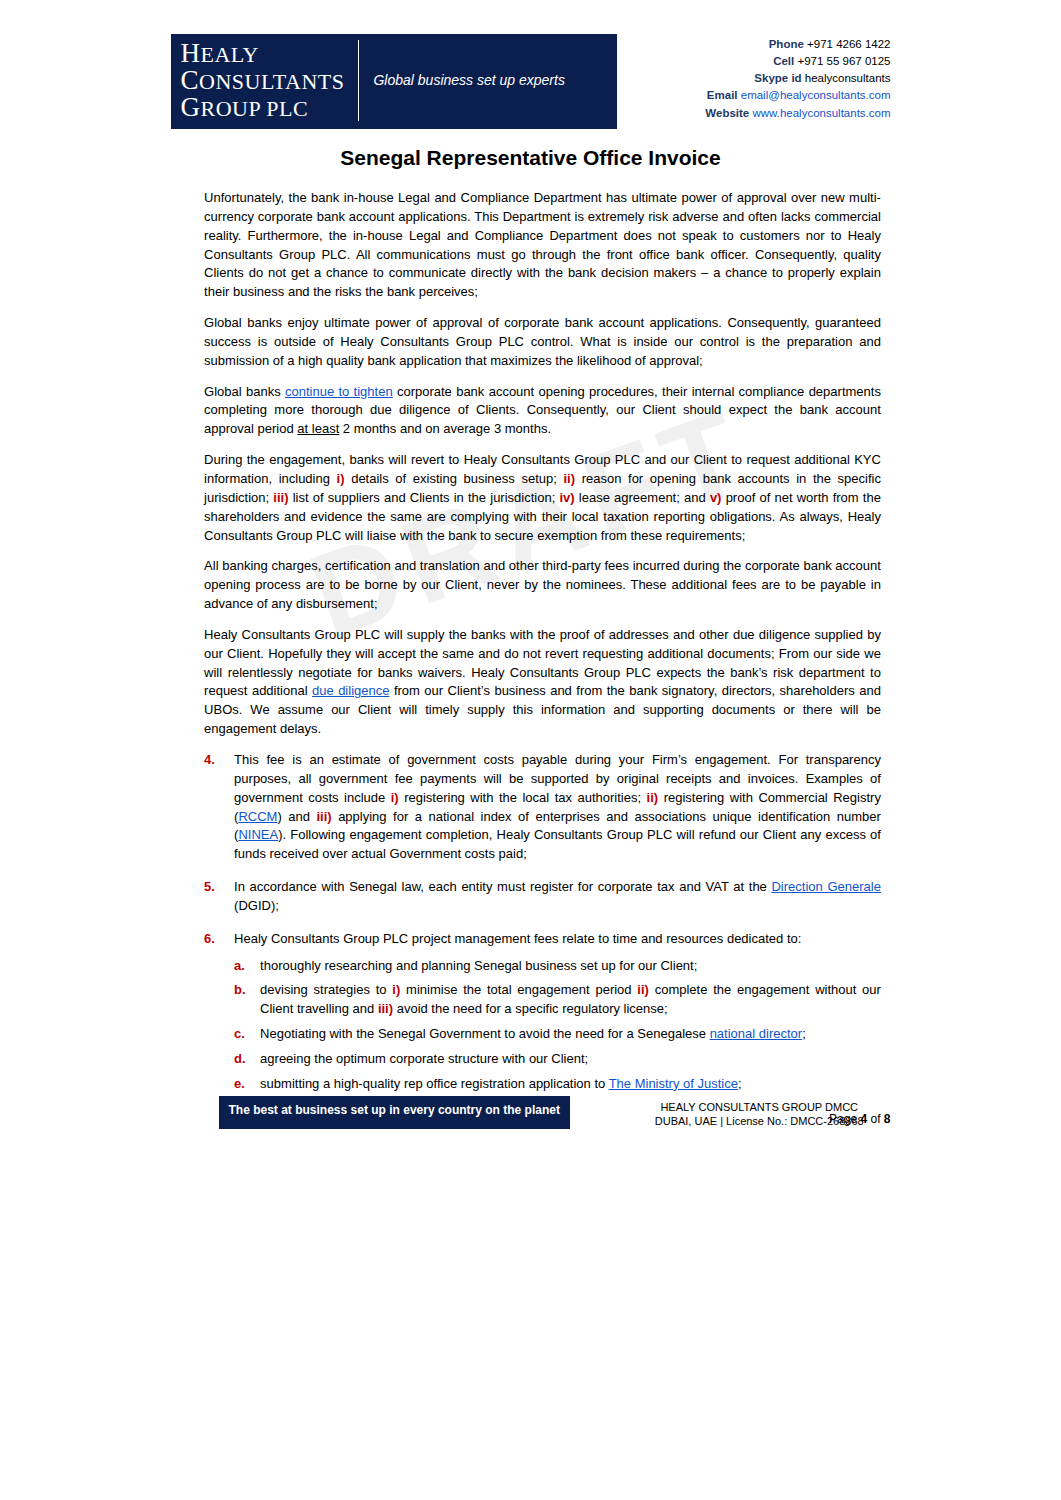DRAFT
HEALY
CONSULTANTS
GROUP PLC
Global business set up experts
Phone +971 4266 1422
Cell +971 55 967 0125
Skype id healyconsultants
Email email@healyconsultants.com
Website www.healyconsultants.com
Senegal Representative Office Invoice
Unfortunately, the bank in-house Legal and Compliance Department has ultimate power of approval over new multi-currency corporate bank account applications. This Department is extremely risk adverse and often lacks commercial reality. Furthermore, the in-house Legal and Compliance Department does not speak to customers nor to Healy Consultants Group PLC. All communications must go through the front office bank officer. Consequently, quality Clients do not get a chance to communicate directly with the bank decision makers – a chance to properly explain their business and the risks the bank perceives;
Global banks enjoy ultimate power of approval of corporate bank account applications. Consequently, guaranteed success is outside of Healy Consultants Group PLC control. What is inside our control is the preparation and submission of a high quality bank application that maximizes the likelihood of approval;
Global banks continue to tighten corporate bank account opening procedures, their internal compliance departments completing more thorough due diligence of Clients. Consequently, our Client should expect the bank account approval period at least 2 months and on average 3 months.
During the engagement, banks will revert to Healy Consultants Group PLC and our Client to request additional KYC information, including i) details of existing business setup; ii) reason for opening bank accounts in the specific jurisdiction; iii) list of suppliers and Clients in the jurisdiction; iv) lease agreement; and v) proof of net worth from the shareholders and evidence the same are complying with their local taxation reporting obligations. As always, Healy Consultants Group PLC will liaise with the bank to secure exemption from these requirements;
All banking charges, certification and translation and other third-party fees incurred during the corporate bank account opening process are to be borne by our Client, never by the nominees. These additional fees are to be payable in advance of any disbursement;
Healy Consultants Group PLC will supply the banks with the proof of addresses and other due diligence supplied by our Client. Hopefully they will accept the same and do not revert requesting additional documents; From our side we will relentlessly negotiate for banks waivers. Healy Consultants Group PLC expects the bank’s risk department to request additional due diligence from our Client’s business and from the bank signatory, directors, shareholders and UBOs. We assume our Client will timely supply this information and supporting documents or there will be engagement delays.
This fee is an estimate of government costs payable during your Firm’s engagement. For transparency purposes, all government fee payments will be supported by original receipts and invoices. Examples of government costs include i) registering with the local tax authorities; ii) registering with Commercial Registry (RCCM) and iii) applying for a national index of enterprises and associations unique identification number (NINEA). Following engagement completion, Healy Consultants Group PLC will refund our Client any excess of funds received over actual Government costs paid;
In accordance with Senegal law, each entity must register for corporate tax and VAT at the Direction Generale (DGID);
Healy Consultants Group PLC project management fees relate to time and resources dedicated to:
thoroughly researching and planning Senegal business set up for our Client;
devising strategies to i) minimise the total engagement period ii) complete the engagement without our Client travelling and iii) avoid the need for a specific regulatory license;
Negotiating with the Senegal Government to avoid the need for a Senegalese national director;
agreeing the optimum corporate structure with our Client;
submitting a high-quality rep office registration application to The Ministry of Justice;
The best at business set up in every country on the planet
HEALY CONSULTANTS GROUP DMCC
DUBAI, UAE | License No.: DMCC-268868
Page 4 of 8